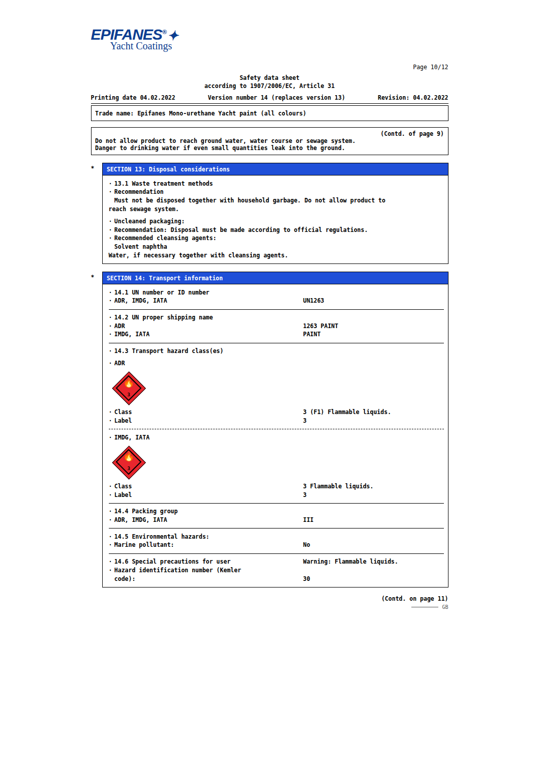EPIFANES®✦
Yacht Coatings
Page 10/12
Safety data sheet
according to 1907/2006/EC, Article 31
Printing date 04.02.2022 Version number 14 (replaces version 13) Revision: 04.02.2022
Trade name: Epifanes Mono-urethane Yacht paint (all colours)
(Contd. of page 9) Do not allow product to reach ground water, water course or sewage system.
Danger to drinking water if even small quantities leak into the ground.
*
SECTION 13: Disposal considerations
·13.1 Waste treatment methods
·Recommendation
Must not be disposed together with household garbage. Do not allow product to
reach sewage system.
·Uncleaned packaging:
·Recommendation: Disposal must be made according to official regulations.
·Recommended cleansing agents:
Solvent naphtha
Water, if necessary together with cleansing agents.
*
SECTION 14: Transport information
·14.1 UN number or ID number
·ADR, IMDG, IATA
UN1263
·14.2 UN proper shipping name
·ADR
1263 PAINT
·IMDG, IATA
PAINT
·14.3 Transport hazard class(es)
·ADR
🔥
3
·Class
3 (F1) Flammable liquids.
·Label
3
·IMDG, IATA
🔥
3
·Class
3 Flammable liquids.
·Label
3
·14.4 Packing group
·ADR, IMDG, IATA
III
·14.5 Environmental hazards:
·Marine pollutant:
No
·14.6 Special precautions for user
Warning: Flammable liquids.
·Hazard identification number (Kemler
code):
30
(Contd. on page 11)
GB